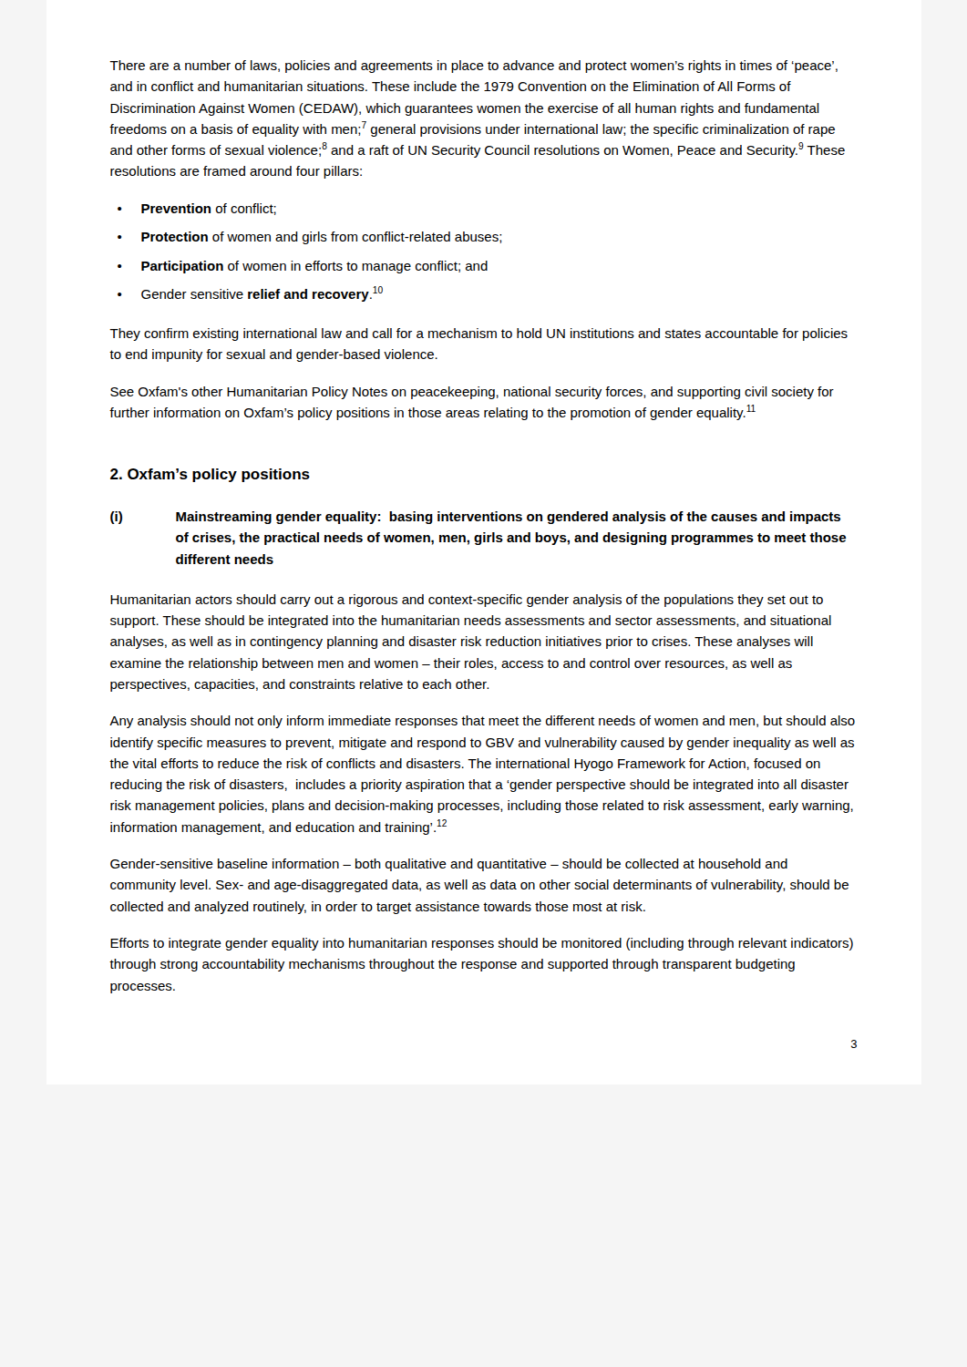There are a number of laws, policies and agreements in place to advance and protect women’s rights in times of ‘peace’, and in conflict and humanitarian situations. These include the 1979 Convention on the Elimination of All Forms of Discrimination Against Women (CEDAW), which guarantees women the exercise of all human rights and fundamental freedoms on a basis of equality with men;7 general provisions under international law; the specific criminalization of rape and other forms of sexual violence;8 and a raft of UN Security Council resolutions on Women, Peace and Security.9 These resolutions are framed around four pillars:
Prevention of conflict;
Protection of women and girls from conflict-related abuses;
Participation of women in efforts to manage conflict; and
Gender sensitive relief and recovery.10
They confirm existing international law and call for a mechanism to hold UN institutions and states accountable for policies to end impunity for sexual and gender-based violence.
See Oxfam's other Humanitarian Policy Notes on peacekeeping, national security forces, and supporting civil society for further information on Oxfam’s policy positions in those areas relating to the promotion of gender equality.11
2. Oxfam’s policy positions
(i) Mainstreaming gender equality: basing interventions on gendered analysis of the causes and impacts of crises, the practical needs of women, men, girls and boys, and designing programmes to meet those different needs
Humanitarian actors should carry out a rigorous and context-specific gender analysis of the populations they set out to support. These should be integrated into the humanitarian needs assessments and sector assessments, and situational analyses, as well as in contingency planning and disaster risk reduction initiatives prior to crises. These analyses will examine the relationship between men and women – their roles, access to and control over resources, as well as perspectives, capacities, and constraints relative to each other.
Any analysis should not only inform immediate responses that meet the different needs of women and men, but should also identify specific measures to prevent, mitigate and respond to GBV and vulnerability caused by gender inequality as well as the vital efforts to reduce the risk of conflicts and disasters. The international Hyogo Framework for Action, focused on reducing the risk of disasters, includes a priority aspiration that a ‘gender perspective should be integrated into all disaster risk management policies, plans and decision-making processes, including those related to risk assessment, early warning, information management, and education and training’.12
Gender-sensitive baseline information – both qualitative and quantitative – should be collected at household and community level. Sex- and age-disaggregated data, as well as data on other social determinants of vulnerability, should be collected and analyzed routinely, in order to target assistance towards those most at risk.
Efforts to integrate gender equality into humanitarian responses should be monitored (including through relevant indicators) through strong accountability mechanisms throughout the response and supported through transparent budgeting processes.
3